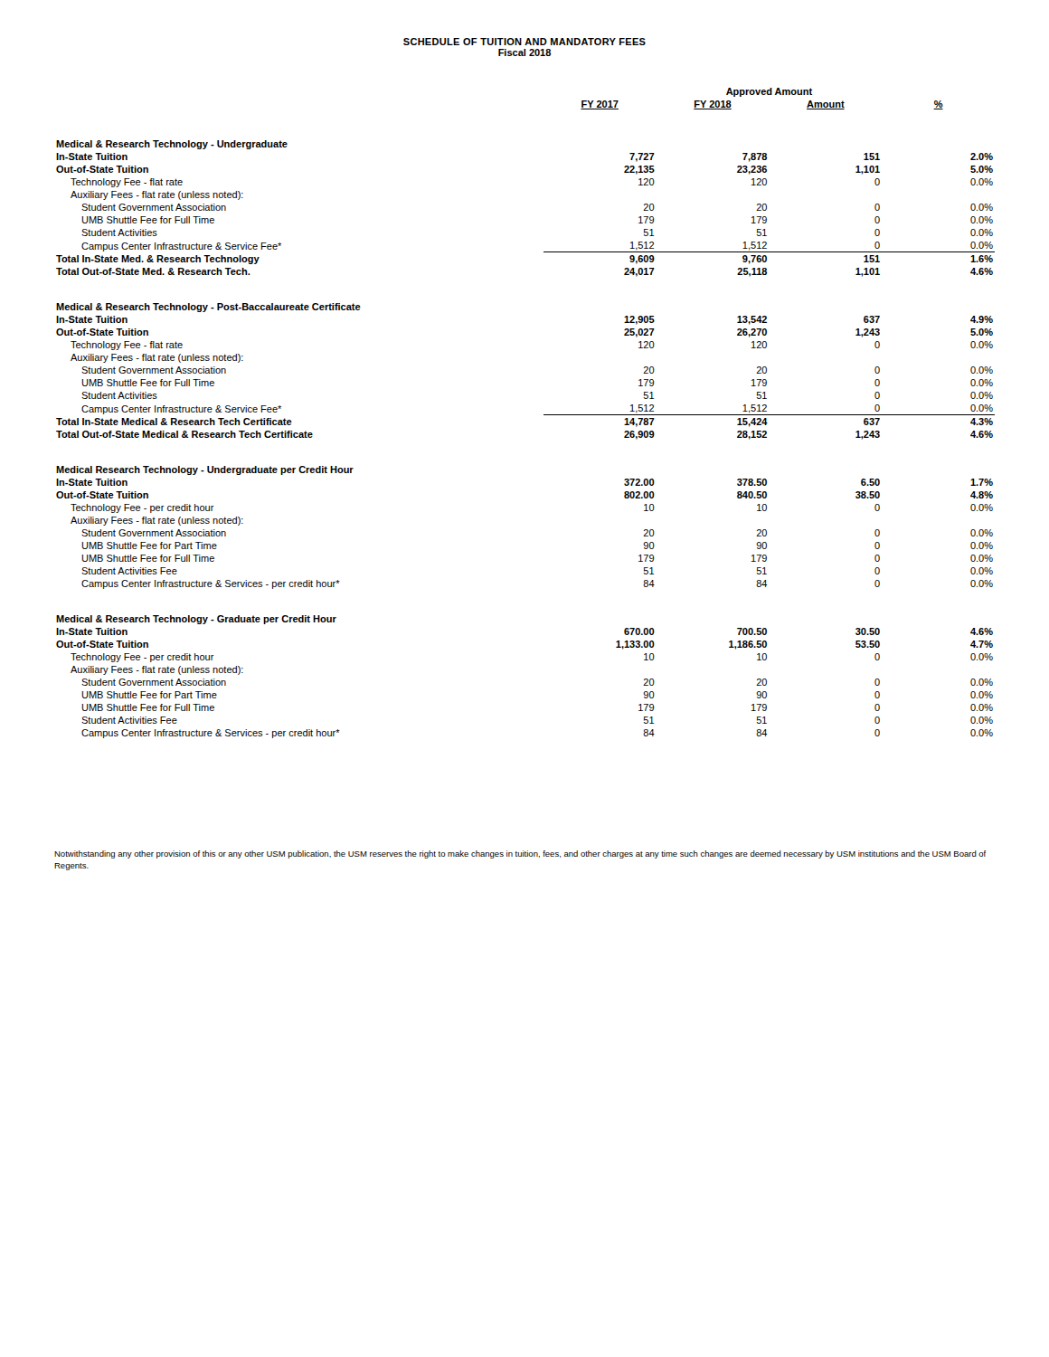SCHEDULE OF TUITION AND MANDATORY FEES
Fiscal 2018
| | | Approved Amount | |
| --- | --- | --- | --- |
| | FY 2017 | FY 2018 | Amount | % |
| Medical & Research Technology - Undergraduate | | | | |
| In-State Tuition | 7,727 | 7,878 | 151 | 2.0% |
| Out-of-State Tuition | 22,135 | 23,236 | 1,101 | 5.0% |
| Technology Fee - flat rate | 120 | 120 | 0 | 0.0% |
| Auxiliary Fees - flat rate (unless noted): | | | | |
| Student Government Association | 20 | 20 | 0 | 0.0% |
| UMB Shuttle Fee for Full Time | 179 | 179 | 0 | 0.0% |
| Student Activities | 51 | 51 | 0 | 0.0% |
| Campus Center Infrastructure & Service Fee* | 1,512 | 1,512 | 0 | 0.0% |
| Total In-State Med. & Research Technology | 9,609 | 9,760 | 151 | 1.6% |
| Total Out-of-State Med. & Research Tech. | 24,017 | 25,118 | 1,101 | 4.6% |
| Medical & Research Technology - Post-Baccalaureate Certificate | | | | |
| In-State Tuition | 12,905 | 13,542 | 637 | 4.9% |
| Out-of-State Tuition | 25,027 | 26,270 | 1,243 | 5.0% |
| Technology Fee - flat rate | 120 | 120 | 0 | 0.0% |
| Auxiliary Fees - flat rate (unless noted): | | | | |
| Student Government Association | 20 | 20 | 0 | 0.0% |
| UMB Shuttle Fee for Full Time | 179 | 179 | 0 | 0.0% |
| Student Activities | 51 | 51 | 0 | 0.0% |
| Campus Center Infrastructure & Service Fee* | 1,512 | 1,512 | 0 | 0.0% |
| Total In-State Medical & Research Tech Certificate | 14,787 | 15,424 | 637 | 4.3% |
| Total Out-of-State Medical & Research Tech Certificate | 26,909 | 28,152 | 1,243 | 4.6% |
| Medical Research Technology - Undergraduate per Credit Hour | | | | |
| In-State Tuition | 372.00 | 378.50 | 6.50 | 1.7% |
| Out-of-State Tuition | 802.00 | 840.50 | 38.50 | 4.8% |
| Technology Fee - per credit hour | 10 | 10 | 0 | 0.0% |
| Auxiliary Fees - flat rate (unless noted): | | | | |
| Student Government Association | 20 | 20 | 0 | 0.0% |
| UMB Shuttle Fee for Part Time | 90 | 90 | 0 | 0.0% |
| UMB Shuttle Fee for Full Time | 179 | 179 | 0 | 0.0% |
| Student Activities Fee | 51 | 51 | 0 | 0.0% |
| Campus Center Infrastructure & Services - per credit hour* | 84 | 84 | 0 | 0.0% |
| Medical & Research Technology - Graduate per Credit Hour | | | | |
| In-State Tuition | 670.00 | 700.50 | 30.50 | 4.6% |
| Out-of-State Tuition | 1,133.00 | 1,186.50 | 53.50 | 4.7% |
| Technology Fee - per credit hour | 10 | 10 | 0 | 0.0% |
| Auxiliary Fees - flat rate (unless noted): | | | | |
| Student Government Association | 20 | 20 | 0 | 0.0% |
| UMB Shuttle Fee for Part Time | 90 | 90 | 0 | 0.0% |
| UMB Shuttle Fee for Full Time | 179 | 179 | 0 | 0.0% |
| Student Activities Fee | 51 | 51 | 0 | 0.0% |
| Campus Center Infrastructure & Services - per credit hour* | 84 | 84 | 0 | 0.0% |
Notwithstanding any other provision of this or any other USM publication, the USM reserves the right to make changes in tuition, fees, and other charges at any time such changes are deemed necessary by USM institutions and the USM Board of Regents.